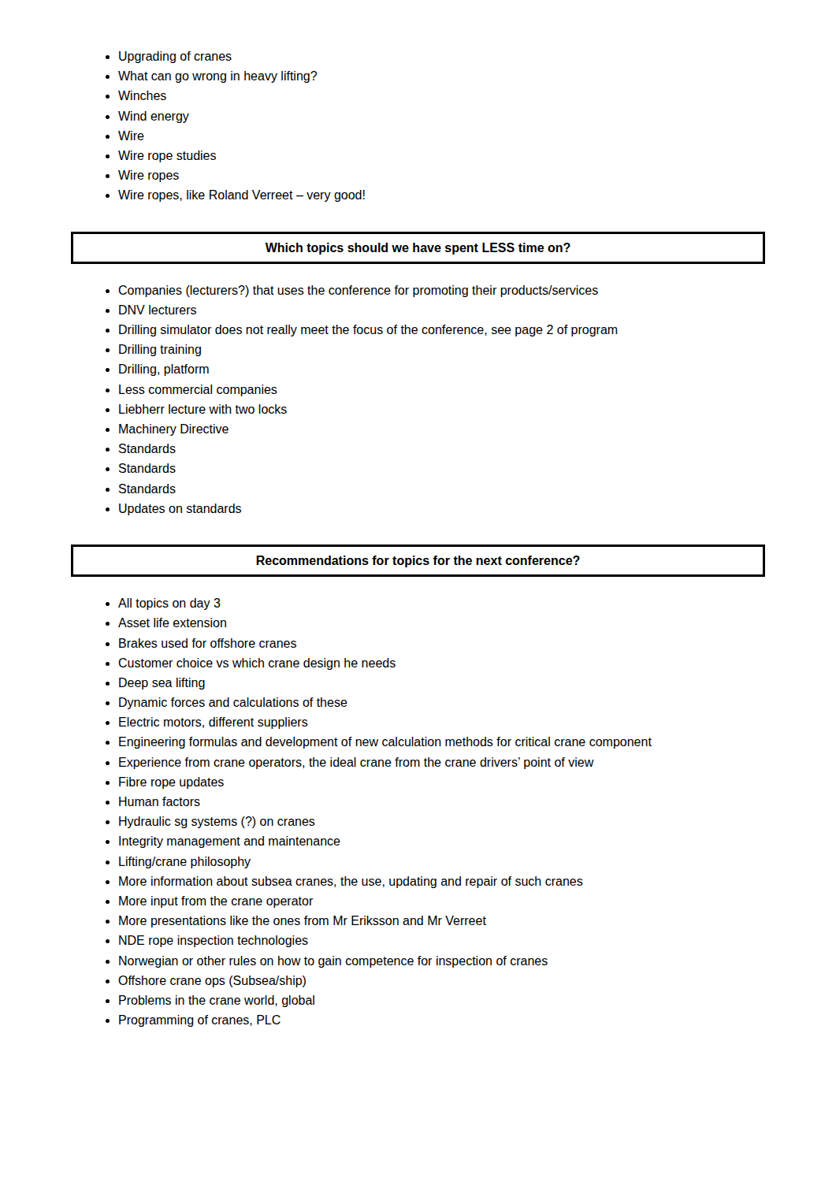Upgrading of cranes
What can go wrong in heavy lifting?
Winches
Wind energy
Wire
Wire rope studies
Wire ropes
Wire ropes, like Roland Verreet – very good!
Which topics should we have spent LESS time on?
Companies (lecturers?) that uses the conference for promoting their products/services
DNV lecturers
Drilling simulator does not really meet the focus of the conference, see page 2 of program
Drilling training
Drilling, platform
Less commercial companies
Liebherr lecture with two locks
Machinery Directive
Standards
Standards
Standards
Updates on standards
Recommendations for topics for the next conference?
All topics on day 3
Asset life extension
Brakes used for offshore cranes
Customer choice vs which crane design he needs
Deep sea lifting
Dynamic forces and calculations of these
Electric motors, different suppliers
Engineering formulas and development of new calculation methods for critical crane component
Experience from crane operators, the ideal crane from the crane drivers’ point of view
Fibre rope updates
Human factors
Hydraulic sg systems (?) on cranes
Integrity management and maintenance
Lifting/crane philosophy
More information about subsea cranes, the use, updating and repair of such cranes
More input from the crane operator
More presentations like the ones from Mr Eriksson and Mr Verreet
NDE rope inspection technologies
Norwegian or other rules on how to gain competence for inspection of cranes
Offshore crane ops (Subsea/ship)
Problems in the crane world, global
Programming of cranes, PLC